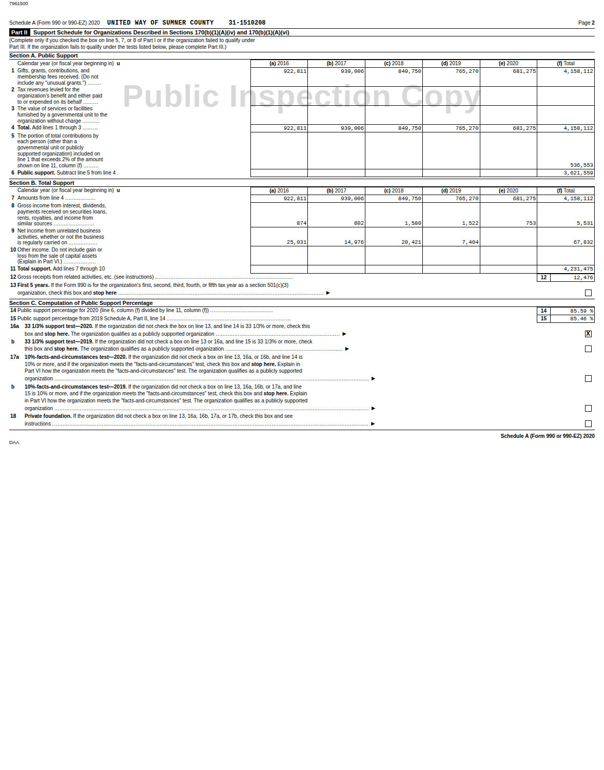7961500
Public Inspection Copy
Schedule A (Form 990 or 990-EZ) 2020 UNITED WAY OF SUMNER COUNTY 31-1510208
Page 2
Part II
Support Schedule for Organizations Described in Sections 170(b)(1)(A)(iv) and 170(b)(1)(A)(vi)
(Complete only if you checked the box on line 5, 7, or 8 of Part I or if the organization failed to qualify under
Part III. If the organization fails to qualify under the tests listed below, please complete Part III.)
Section A. Public Support
| | Calendar year (or fiscal year beginning in) u | (a) 2016 | (b) 2017 | (c) 2018 | (d) 2019 | (e) 2020 | (f) Total |
| 1 | Gifts, grants, contributions, and membership fees received. (Do not include any "unusual grants.") ........ | 922,811 | 939,006 | 849,750 | 765,270 | 681,275 | 4,158,112 |
| 2 | Tax revenues levied for the organization's benefit and either paid to or expended on its behalf ......... | | | | | | |
| 3 | The value of services or facilities furnished by a governmental unit to the organization without charge .......... | | | | | | |
| 4 | Total. Add lines 1 through 3 ......... | 922,811 | 939,006 | 849,750 | 765,270 | 681,275 | 4,158,112 |
| 5 | The portion of total contributions by each person (other than a governmental unit or publicly supported organization) included on line 1 that exceeds 2% of the amount shown on line 11, column (f) ......... | | | | | | 536,553 |
| 6 | Public support. Subtract line 5 from line 4 . | | | | | | 3,621,559 |
Section B. Total Support
| | Calendar year (or fiscal year beginning in) u | (a) 2016 | (b) 2017 | (c) 2018 | (d) 2019 | (e) 2020 | (f) Total |
| 7 | Amounts from line 4 .................. | 922,811 | 939,006 | 849,750 | 765,270 | 681,275 | 4,158,112 |
| 8 | Gross income from interest, dividends, payments received on securities loans, rents, royalties, and income from similar sources ........................ | 874 | 802 | 1,580 | 1,522 | 753 | 5,531 |
| 9 | Net income from unrelated business activities, whether or not the business is regularly carried on ................. | 25,031 | 14,976 | 20,421 | 7,404 | | 67,832 |
| 10 | Other income. Do not include gain or loss from the sale of capital assets (Explain in Part VI.) ................... | | | | | | |
| 11 | Total support. Add lines 7 through 10 | | | | | | 4,231,475 |
| 12 | Gross receipts from related activities, etc. (see instructions) ................................................................................. | 12 | 12,476 |
| 13 | First 5 years. If the Form 990 is for the organization's first, second, third, fourth, or fifth tax year as a section 501(c)(3) | |
| | organization, check this box and stop here ......................................................................................................................... ► | |
Section C. Computation of Public Support Percentage
| 14 | Public support percentage for 2020 (line 6, column (f) divided by line 11, column (f)) ..................................... | 14 | 85.59 % |
| 15 | Public support percentage from 2019 Schedule A, Part II, line 14 ......................................................................... | 15 | 85.46 % |
| 16a | | 33 1/3% support test—2020. If the organization did not check the box on line 13, and line 14 is 33 1/3% or more, check this | |
| | | box and stop here. The organization qualifies as a publicly supported organization ......................................................................... ► | X |
| b | | 33 1/3% support test—2019. If the organization did not check a box on line 13 or 16a, and line 15 is 33 1/3% or more, check | |
| | | this box and stop here. The organization qualifies as a publicly supported organization ..................................................................... ► | |
| 17a | | 10%-facts-and-circumstances test—2020. If the organization did not check a box on line 13, 16a, or 16b, and line 14 is | |
| | | 10% or more, and if the organization meets the "facts-and-circumstances" test, check this box and stop here. Explain in | |
| | | Part VI how the organization meets the "facts-and-circumstances" test. The organization qualifies as a publicly supported | |
| | | organization ......................................................................................................................................................................................... ► | |
| b | | 10%-facts-and-circumstances test—2019. If the organization did not check a box on line 13, 16a, 16b, or 17a, and line | |
| | | 15 is 10% or more, and if the organization meets the "facts-and-circumstances" test, check this box and stop here. Explain | |
| | | in Part VI how the organization meets the "facts-and-circumstances" test. The organization qualifies as a publicly supported | |
| | | organization ......................................................................................................................................................................................... ► | |
| 18 | | Private foundation. If the organization did not check a box on line 13, 16a, 16b, 17a, or 17b, check this box and see | |
| | | instructions .......................................................................................................................................................................................... ► | |
Schedule A (Form 990 or 990-EZ) 2020
DAA